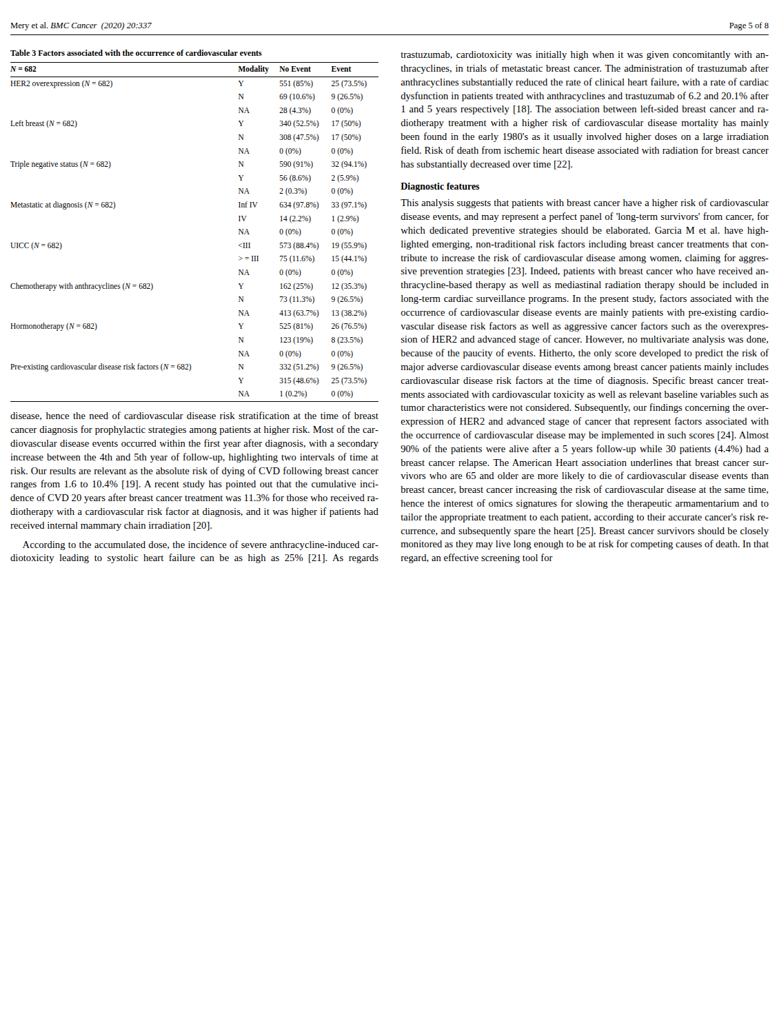Mery et al. BMC Cancer (2020) 20:337
Page 5 of 8
Table 3 Factors associated with the occurrence of cardiovascular events
| N = 682 | Modality | No Event | Event |
| --- | --- | --- | --- |
| HER2 overexpression ( N = 682) | Y | 551 (85%) | 25 (73.5%) |
| | N | 69 (10.6%) | 9 (26.5%) |
| | NA | 28 (4.3%) | 0 (0%) |
| Left breast ( N = 682) | Y | 340 (52.5%) | 17 (50%) |
| | N | 308 (47.5%) | 17 (50%) |
| | NA | 0 (0%) | 0 (0%) |
| Triple negative status ( N = 682) | N | 590 (91%) | 32 (94.1%) |
| | Y | 56 (8.6%) | 2 (5.9%) |
| | NA | 2 (0.3%) | 0 (0%) |
| Metastatic at diagnosis ( N = 682) | Inf IV | 634 (97.8%) | 33 (97.1%) |
| | IV | 14 (2.2%) | 1 (2.9%) |
| | NA | 0 (0%) | 0 (0%) |
| UICC ( N = 682) | <III | 573 (88.4%) | 19 (55.9%) |
| | > = III | 75 (11.6%) | 15 (44.1%) |
| | NA | 0 (0%) | 0 (0%) |
| Chemotherapy with anthracyclines ( N = 682) | Y | 162 (25%) | 12 (35.3%) |
| | N | 73 (11.3%) | 9 (26.5%) |
| | NA | 413 (63.7%) | 13 (38.2%) |
| Hormonotherapy ( N = 682) | Y | 525 (81%) | 26 (76.5%) |
| | N | 123 (19%) | 8 (23.5%) |
| | NA | 0 (0%) | 0 (0%) |
| Pre-existing cardiovascular disease risk factors ( N = 682) | N | 332 (51.2%) | 9 (26.5%) |
| | Y | 315 (48.6%) | 25 (73.5%) |
| | NA | 1 (0.2%) | 0 (0%) |
disease, hence the need of cardiovascular disease risk stratification at the time of breast cancer diagnosis for prophylactic strategies among patients at higher risk. Most of the cardiovascular disease events occurred within the first year after diagnosis, with a secondary increase between the 4th and 5th year of follow-up, highlighting two intervals of time at risk. Our results are relevant as the absolute risk of dying of CVD following breast cancer ranges from 1.6 to 10.4% [19]. A recent study has pointed out that the cumulative incidence of CVD 20 years after breast cancer treatment was 11.3% for those who received radiotherapy with a cardiovascular risk factor at diagnosis, and it was higher if patients had received internal mammary chain irradiation [20].
According to the accumulated dose, the incidence of severe anthracycline-induced cardiotoxicity leading to systolic heart failure can be as high as 25% [21]. As regards trastuzumab, cardiotoxicity was initially high when it was given concomitantly with anthracyclines, in trials of metastatic breast cancer. The administration of trastuzumab after anthracyclines substantially reduced the rate of clinical heart failure, with a rate of cardiac dysfunction in patients treated with anthracyclines and trastuzumab of 6.2 and 20.1% after 1 and 5 years respectively [18]. The association between left-sided breast cancer and radiotherapy treatment with a higher risk of cardiovascular disease mortality has mainly been found in the early 1980's as it usually involved higher doses on a large irradiation field. Risk of death from ischemic heart disease associated with radiation for breast cancer has substantially decreased over time [22].
Diagnostic features
This analysis suggests that patients with breast cancer have a higher risk of cardiovascular disease events, and may represent a perfect panel of 'long-term survivors' from cancer, for which dedicated preventive strategies should be elaborated. Garcia M et al. have highlighted emerging, non-traditional risk factors including breast cancer treatments that contribute to increase the risk of cardiovascular disease among women, claiming for aggressive prevention strategies [23]. Indeed, patients with breast cancer who have received anthracycline-based therapy as well as mediastinal radiation therapy should be included in long-term cardiac surveillance programs. In the present study, factors associated with the occurrence of cardiovascular disease events are mainly patients with pre-existing cardiovascular disease risk factors as well as aggressive cancer factors such as the overexpression of HER2 and advanced stage of cancer. However, no multivariate analysis was done, because of the paucity of events. Hitherto, the only score developed to predict the risk of major adverse cardiovascular disease events among breast cancer patients mainly includes cardiovascular disease risk factors at the time of diagnosis. Specific breast cancer treatments associated with cardiovascular toxicity as well as relevant baseline variables such as tumor characteristics were not considered. Subsequently, our findings concerning the overexpression of HER2 and advanced stage of cancer that represent factors associated with the occurrence of cardiovascular disease may be implemented in such scores [24]. Almost 90% of the patients were alive after a 5 years follow-up while 30 patients (4.4%) had a breast cancer relapse. The American Heart association underlines that breast cancer survivors who are 65 and older are more likely to die of cardiovascular disease events than breast cancer, breast cancer increasing the risk of cardiovascular disease at the same time, hence the interest of omics signatures for slowing the therapeutic armamentarium and to tailor the appropriate treatment to each patient, according to their accurate cancer's risk recurrence, and subsequently spare the heart [25]. Breast cancer survivors should be closely monitored as they may live long enough to be at risk for competing causes of death. In that regard, an effective screening tool for